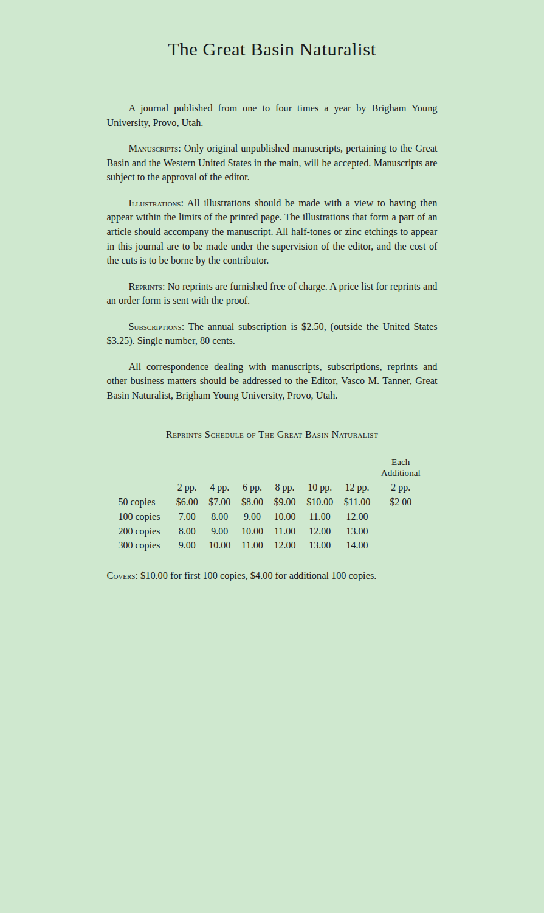The Great Basin Naturalist
A journal published from one to four times a year by Brigham Young University, Provo, Utah.
Manuscripts: Only original unpublished manuscripts, pertaining to the Great Basin and the Western United States in the main, will be accepted. Manuscripts are subject to the approval of the editor.
Illustrations: All illustrations should be made with a view to having then appear within the limits of the printed page. The illustrations that form a part of an article should accompany the manuscript. All half-tones or zinc etchings to appear in this journal are to be made under the supervision of the editor, and the cost of the cuts is to be borne by the contributor.
Reprints: No reprints are furnished free of charge. A price list for reprints and an order form is sent with the proof.
Subscriptions: The annual subscription is $2.50, (outside the United States $3.25). Single number, 80 cents.
All correspondence dealing with manuscripts, subscriptions, reprints and other business matters should be addressed to the Editor, Vasco M. Tanner, Great Basin Naturalist, Brigham Young University, Provo, Utah.
Reprints Schedule of The Great Basin Naturalist
| | | | | | | | Each Additional |
| --- | --- | --- | --- | --- | --- | --- | --- |
| | 2 pp. | 4 pp. | 6 pp. | 8 pp. | 10 pp. | 12 pp. | 2 pp. |
| 50 copies | $6.00 | $7.00 | $8.00 | $9.00 | $10.00 | $11.00 | $2 00 |
| 100 copies | 7.00 | 8.00 | 9.00 | 10.00 | 11.00 | 12.00 | |
| 200 copies | 8.00 | 9.00 | 10.00 | 11.00 | 12.00 | 13.00 | |
| 300 copies | 9.00 | 10.00 | 11.00 | 12.00 | 13.00 | 14.00 | |
Covers: $10.00 for first 100 copies, $4.00 for additional 100 copies.